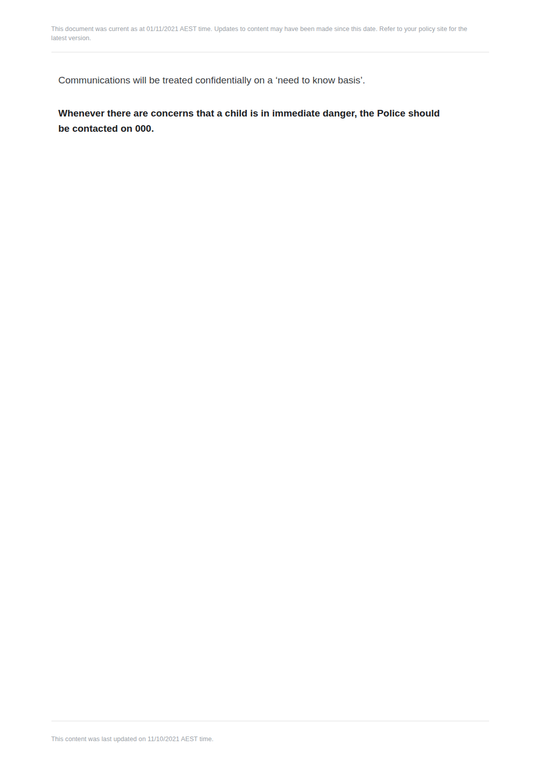This document was current as at 01/11/2021 AEST time. Updates to content may have been made since this date. Refer to your policy site for the latest version.
Communications will be treated confidentially on a ‘need to know basis’.
Whenever there are concerns that a child is in immediate danger, the Police should be contacted on 000.
This content was last updated on 11/10/2021 AEST time.